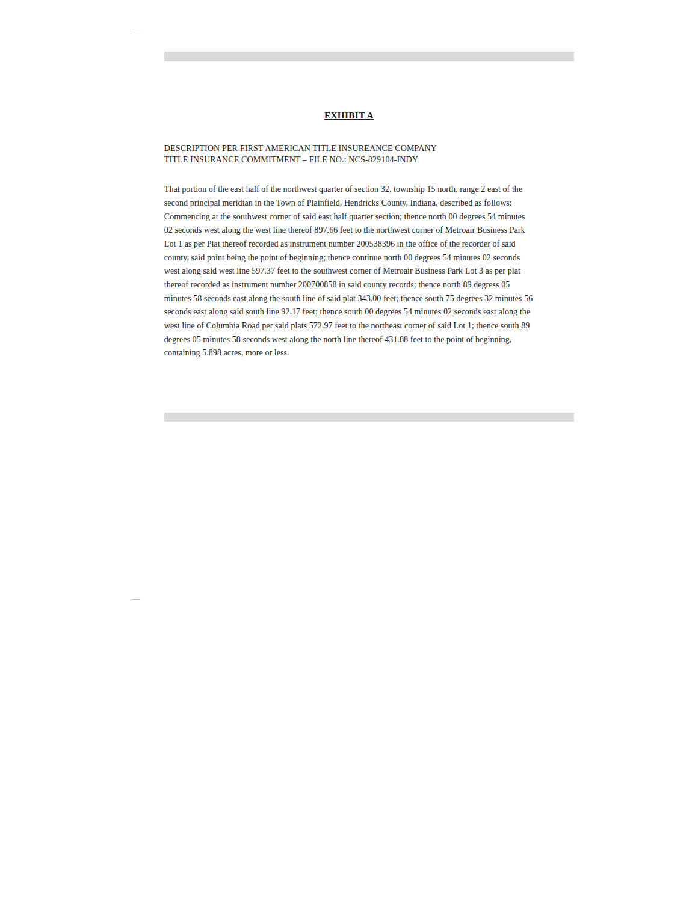—
EXHIBIT A
DESCRIPTION PER FIRST AMERICAN TITLE INSUREANCE COMPANY TITLE INSURANCE COMMITMENT – FILE NO.: NCS-829104-INDY
That portion of the east half of the northwest quarter of section 32, township 15 north, range 2 east of the second principal meridian in the Town of Plainfield, Hendricks County, Indiana, described as follows: Commencing at the southwest corner of said east half quarter section; thence north 00 degrees 54 minutes 02 seconds west along the west line thereof 897.66 feet to the northwest corner of Metroair Business Park Lot 1 as per Plat thereof recorded as instrument number 200538396 in the office of the recorder of said county, said point being the point of beginning; thence continue north 00 degrees 54 minutes 02 seconds west along said west line 597.37 feet to the southwest corner of Metroair Business Park Lot 3 as per plat thereof recorded as instrument number 200700858 in said county records; thence north 89 degress 05 minutes 58 seconds east along the south line of said plat 343.00 feet; thence south 75 degrees 32 minutes 56 seconds east along said south line 92.17 feet; thence south 00 degrees 54 minutes 02 seconds east along the west line of Columbia Road per said plats 572.97 feet to the northeast corner of said Lot 1; thence south 89 degrees 05 minutes 58 seconds west along the north line thereof 431.88 feet to the point of beginning, containing 5.898 acres, more or less.
—